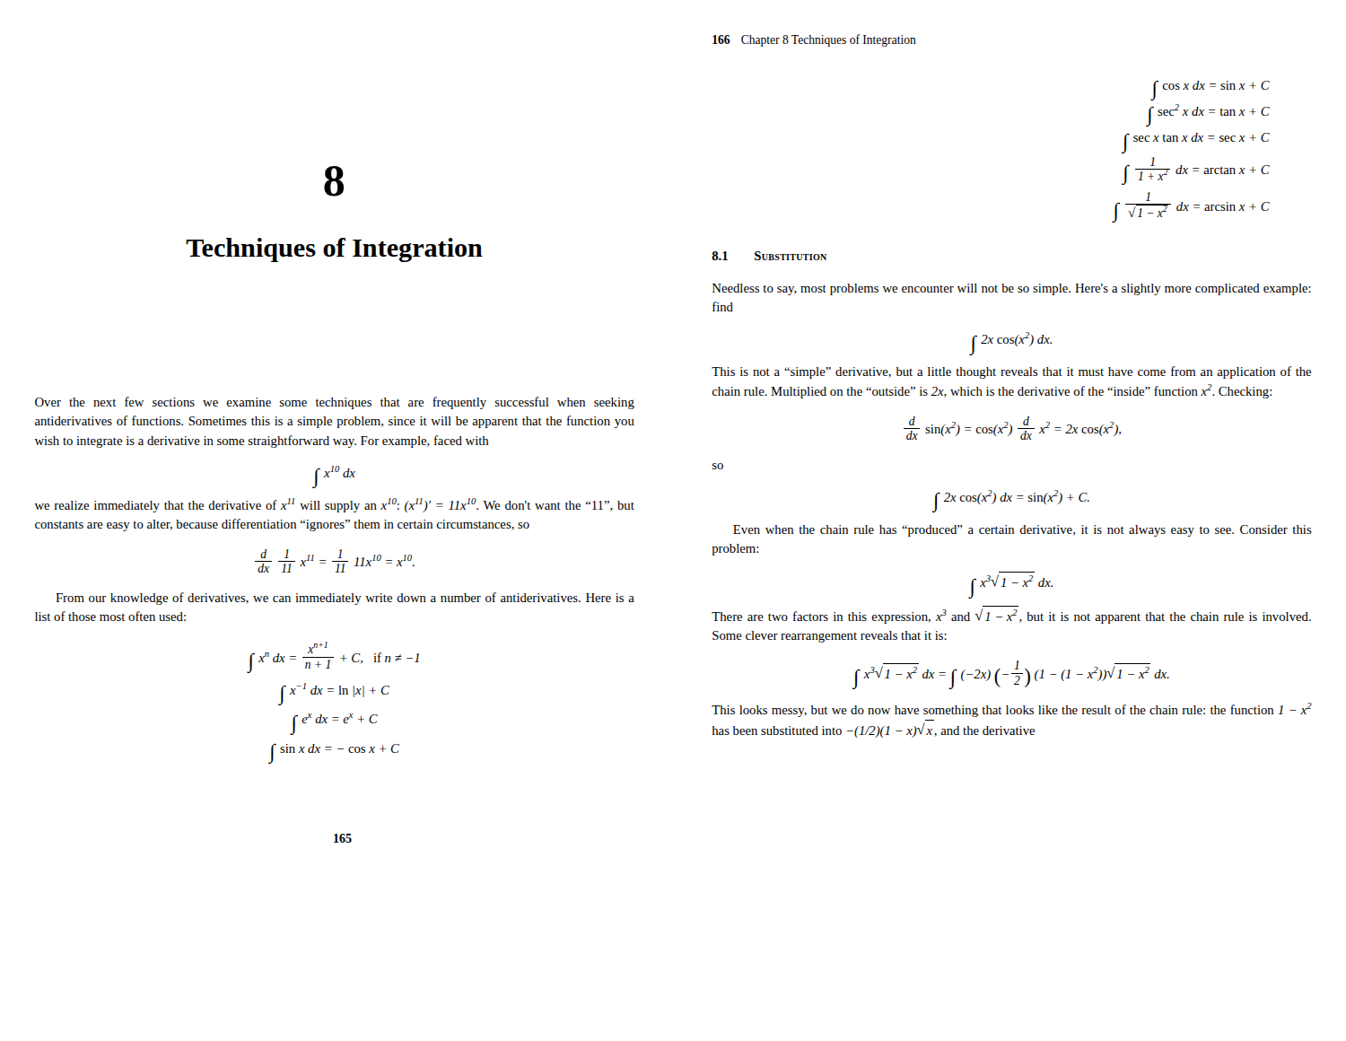8
Techniques of Integration
Over the next few sections we examine some techniques that are frequently successful when seeking antiderivatives of functions. Sometimes this is a simple problem, since it will be apparent that the function you wish to integrate is a derivative in some straightforward way. For example, faced with
∫ x10 dx
we realize immediately that the derivative of x11 will supply an x10: (x11)′ = 11x10. We don't want the “11”, but constants are easy to alter, because differentiation “ignores” them in certain circumstances, so
ddx 111 x11 = 111 11x10 = x10.
From our knowledge of derivatives, we can immediately write down a number of antiderivatives. Here is a list of those most often used:
∫ xn dx = xn+1 n + 1 + C, if n ≠ −1
∫ x−1 dx = ln |x| + C
∫ ex dx = ex + C
∫ sin x dx = − cos x + C
165
166 Chapter 8 Techniques of Integration
∫ cos x dx = sin x + C
∫ sec2 x dx = tan x + C
∫ sec x tan x dx = sec x + C
∫ 11 + x2 dx = arctan x + C
∫ 11 − x2 dx = arcsin x + C
8.1 Substitution
Needless to say, most problems we encounter will not be so simple. Here's a slightly more complicated example: find
∫ 2x cos(x2) dx.
This is not a “simple” derivative, but a little thought reveals that it must have come from an application of the chain rule. Multiplied on the “outside” is 2x, which is the derivative of the “inside” function x2. Checking:
ddx sin(x2) = cos(x2) ddx x2 = 2x cos(x2),
so
∫ 2x cos(x2) dx = sin(x2) + C.
Even when the chain rule has “produced” a certain derivative, it is not always easy to see. Consider this problem:
∫ x31 − x2 dx.
There are two factors in this expression, x3 and 1 − x2, but it is not apparent that the chain rule is involved. Some clever rearrangement reveals that it is:
∫ x31 − x2 dx = ∫ (−2x) (−12) (1 − (1 − x2))1 − x2 dx.
This looks messy, but we do now have something that looks like the result of the chain rule: the function 1 − x2 has been substituted into −(1/2)(1 − x)x, and the derivative